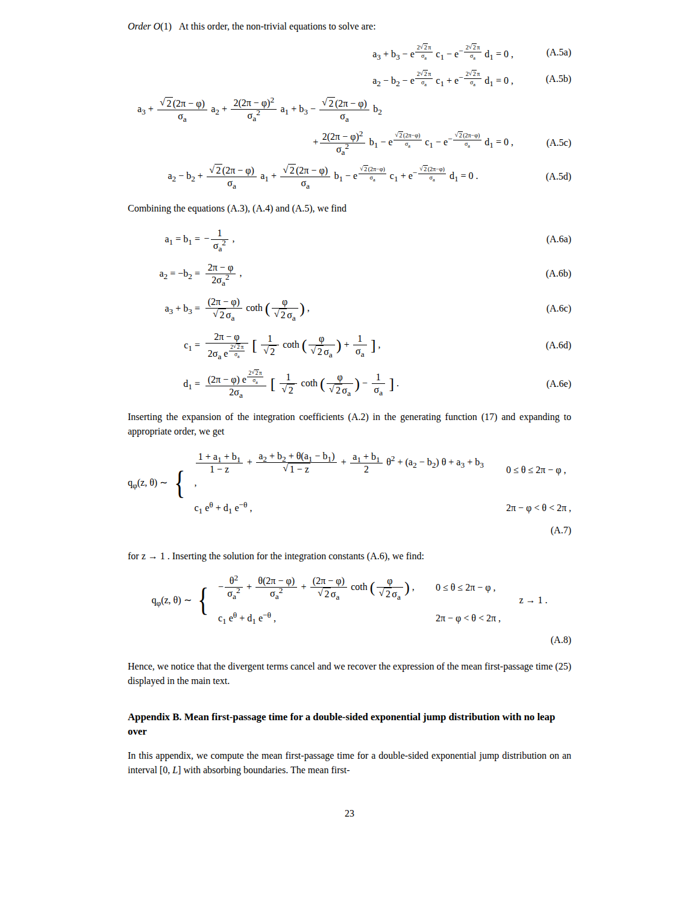Order O(1) At this order, the non-trivial equations to solve are:
a3 + b3 − e22π σa c1 − e−22π σa d1 = 0 ,
(A.5a)
a2 − b2 − e22π σa c1 + e−22π σa d1 = 0 ,
(A.5b)
a3 + 2(2π − φ) σa a2 + 2(2π − φ)2 σa2 a1 + b3 − 2(2π − φ) σa b2
+2(2π − φ)2 σa2 b1 − e2(2π−φ) σa c1 − e−2(2π−φ) σa d1 = 0 ,
(A.5c)
a2 − b2 + 2(2π − φ) σa a1 + 2(2π − φ) σa b1 − e2(2π−φ) σa c1 + e−2(2π−φ) σa d1 = 0 .
(A.5d)
Combining the equations (A.3), (A.4) and (A.5), we find
a1 = b1 =
−1 σa2 ,
(A.6a)
a2 = −b2 =
2π − φ 2σa2 ,
(A.6b)
a3 + b3 =
(2π − φ) 2σa coth (φ 2σa) ,
(A.6c)
c1 =
2π − φ 2σa e22π σa [ 12 coth (φ 2σa) + 1 σa ] ,
(A.6d)
d1 =
(2π − φ) e22π σa 2σa [ 12 coth (φ 2σa) − 1 σa ] .
(A.6e)
Inserting the expansion of the integration coefficients (A.2) in the generating function (17) and expanding to appropriate order, we get
qφ(z, θ) ∼
{
1 + a1 + b11 − z + a2 + b2 + θ(a1 − b1) 1 − z + a1 + b12 θ2 + (a2 − b2) θ + a3 + b3 ,
0 ≤ θ ≤ 2π − φ ,
c1 eθ + d1 e−θ ,
2π − φ < θ < 2π ,
(A.7)
for z → 1 . Inserting the solution for the integration constants (A.6), we find:
qφ(z, θ) ∼
{
−θ2 σa2 + θ(2π − φ) σa2 + (2π − φ) 2σa coth (φ 2σa) ,
0 ≤ θ ≤ 2π − φ ,
c1 eθ + d1 e−θ ,
2π − φ < θ < 2π ,
z → 1 .
(A.8)
Hence, we notice that the divergent terms cancel and we recover the expression of the mean first-passage time (25) displayed in the main text.
Appendix B. Mean first-passage time for a double-sided exponential jump distribution with no leap over
In this appendix, we compute the mean first-passage time for a double-sided exponential jump distribution on an interval [0, L] with absorbing boundaries. The mean first-
23